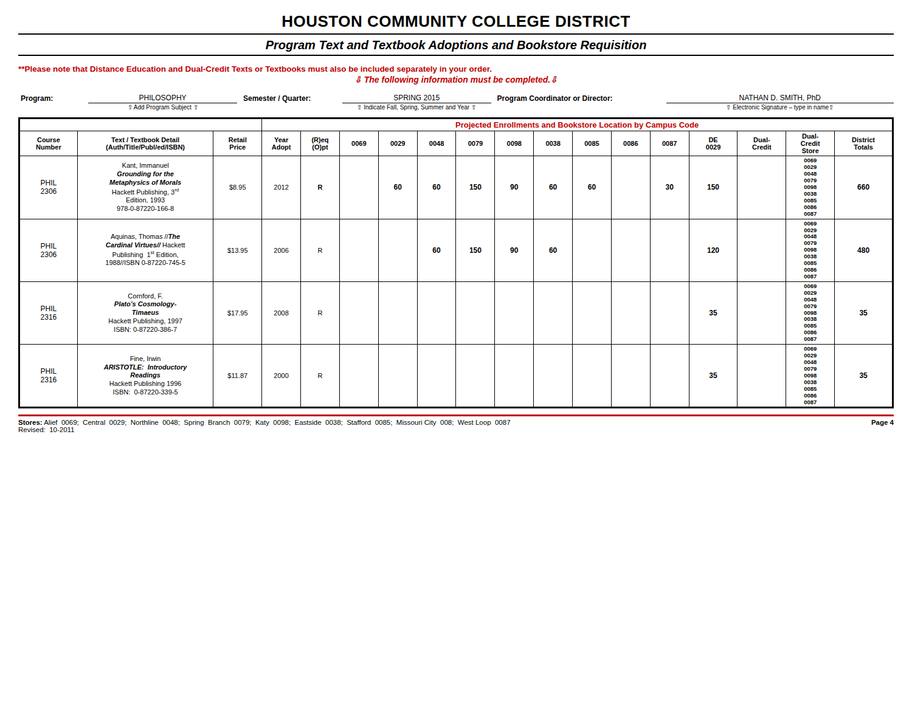HOUSTON COMMUNITY COLLEGE DISTRICT
Program Text and Textbook Adoptions and Bookstore Requisition
**Please note that Distance Education and Dual-Credit Texts or Textbooks must also be included separately in your order.
⇩ The following information must be completed.⇩
| Program: | PHILOSOPHY | Semester / Quarter: | SPRING 2015 | Program Coordinator or Director: | NATHAN D. SMITH, PhD |
| | ⇧ Add Program Subject ⇧ | | ⇧ Indicate Fall, Spring, Summer and Year ⇧ | | ⇧ Electronic Signature – type in name⇧ |
| | Projected Enrollments and Bookstore Location by Campus Code |
| Course Number | Text / Textbook Detail (Auth/Title/Publ/ed/ISBN) | Retail Price | Year Adopt | (R)eq (O)pt | 0069 | 0029 | 0048 | 0079 | 0098 | 0038 | 0085 | 0086 | 0087 | DE 0029 | Dual- Credit | Dual- Credit Store | District Totals |
| PHIL 2306 | Kant, Immanuel Grounding for the Metaphysics of Morals Hackett Publishing, 3 rd Edition, 1993 978-0-87220-166-8 | $8.95 | 2012 | R | | 60 | 60 | 150 | 90 | 60 | 60 | | 30 | 150 | | 0069 0029 0048 0079 0098 0038 0085 0086 0087 | 660 |
| PHIL 2306 | Aquinas, Thomas // The Cardinal Virtues// Hackett Publishing 1 st Edition, 1988//ISBN 0-87220-745-5 | $13.95 | 2006 | R | | | 60 | 150 | 90 | 60 | | | | 120 | | 0069 0029 0048 0079 0098 0038 0085 0086 0087 | 480 |
| PHIL 2316 | Cornford, F. Plato’s Cosmology- Timaeus Hackett Publishing, 1997 ISBN: 0-87220-386-7 | $17.95 | 2008 | R | | | | | | | | | | 35 | | 0069 0029 0048 0079 0098 0038 0085 0086 0087 | 35 |
| PHIL 2316 | Fine, Irwin ARISTOTLE: Introductory Readings Hackett Publishing 1996 ISBN: 0-87220-339-5 | $11.87 | 2000 | R | | | | | | | | | | 35 | | 0069 0029 0048 0079 0098 0038 0085 0086 0087 | 35 |
Page 4 Stores: Alief 0069; Central 0029; Northline 0048; Spring Branch 0079; Katy 0098; Eastside 0038; Stafford 0085; Missouri City 008; West Loop 0087
Revised: 10-2011